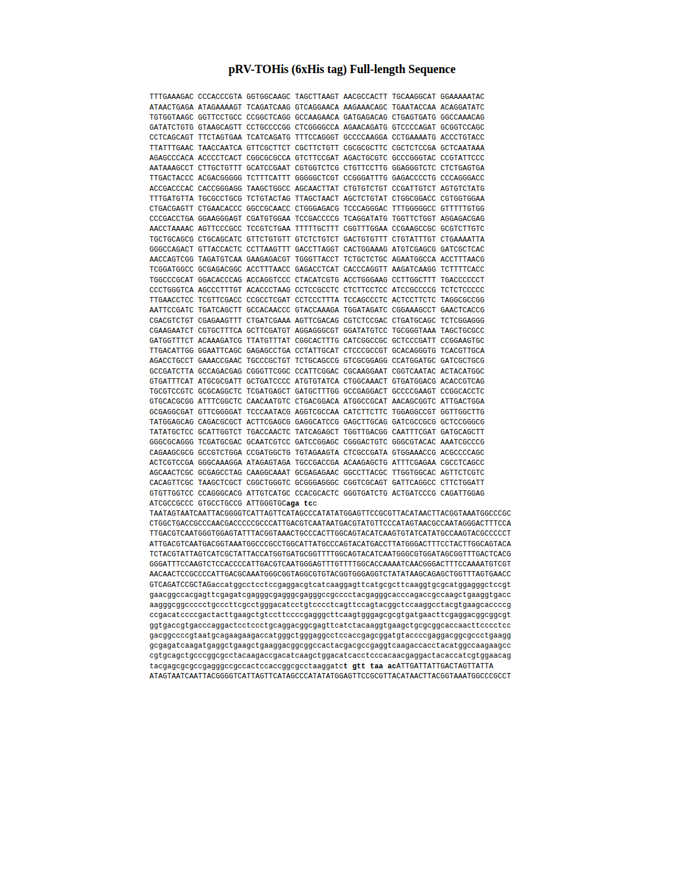pRV-TOHis (6xHis tag) Full-length Sequence
TTTGAAAGAC CCCACCCGTA GGTGGCAAGC TAGCTTAAGT AACGCCACTT TGCAAGGCAT GGAAAAATAC ATAACTGAGA ATAGAAAAGT TCAGATCAAG GTCAGGAACA AAGAAACAGC TGAATACCAA ACAGGATATC TGTGGTAAGC GGTTCCTGCC CCGGCTCAGG GCCAAGAACA GATGAGACAG CTGAGTGATG GGCCAAACAG GATATCTGTG GTAAGCAGTT CCTGCCCCGG CTCGGGGCCA AGAACAGATG GTCCCCAGAT GCGGTCCAGC CCTCAGCAGT TTCTAGTGAA TCATCAGATG TTTCCAGGGT GCCCCAAGGA CCTGAAAATG ACCCTGTACC TTATTTGAAC TAACCAATCA GTTCGCTTCT CGCTTCTGTT CGCGCGCTTC CGCTCTCCGA GCTCAATAAA AGAGCCCACA ACCCCTCACT CGGCGCGCCA GTCTTCCGAT AGACTGCGTC GCCCGGGTAC CCGTATTCCC AATAAAGCCT CTTGCTGTTT GCATCCGAAT CGTGGTCTCG CTGTTCCTTG GGAGGGTCTC CTCTGAGTGA TTGACTACCC ACGACGGGGG TCTTTCATTT GGGGGCTCGT CCGGGATTTG GAGACCCCTG CCCAGGGACC ACCGACCCAC CACCGGGAGG TAAGCTGGCC AGCAACTTAT CTGTGTCTGT CCGATTGTCT AGTGTCTATG TTTGATGTTA TGCGCCTGCG TCTGTACTAG TTAGCTAACT AGCTCTGTAT CTGGCGGACC CGTGGTGGAA CTGACGAGTT CTGAACACCC GGCCGCAACC CTGGGAGACG TCCCAGGGAC TTTGGGGGCC GTTTTTGTGG CCCGACCTGA GGAAGGGAGT CGATGTGGAA TCCGACCCCG TCAGGATATG TGGTTCTGGT AGGAGACGAG AACCTAAAAC AGTTCCCGCC TCCGTCTGAA TTTTTGCTTT CGGTTTGGAA CCGAAGCCGC GCGTCTTGTC TGCTGCAGCG CTGCAGCATC GTTCTGTGTT GTCTCTGTCT GACTGTGTTT CTGTATTTGT CTGAAAATTA GGGCCAGACT GTTACCACTC CCTTAAGTTT GACCTTAGGT CACTGGAAAG ATGTCGAGCG GATCGCTCAC AACCAGTCGG TAGATGTCAA GAAGAGACGT TGGGTTACCT TCTGCTCTGC AGAATGGCCA ACCTTTAACG TCGGATGGCC GCGAGACGGC ACCTTTAACC GAGACCTCAT CACCCAGGTT AAGATCAAGG TCTTTTCACC TGGCCCGCAT GGACACCCAG ACCAGGTCCC CTACATCGTG ACCTGGGAAG CCTTGGCTTT TGACCCCCCT CCCTGGGTCA AGCCCTTTGT ACACCCTAAG CCTCCGCCTC CTCTTCCTCC ATCCGCCCCG TCTCTCCCCC TTGAACCTCC TCGTTCGACC CCGCCTCGAT CCTCCCTTTA TCCAGCCCTC ACTCCTTCTC TAGGCGCCGG AATTCCGATC TGATCAGCTT GCCACAACCC GTACCAAAGA TGGATAGATC CGGAAAGCCT GAACTCACCG CGACGTCTGT CGAGAAGTTT CTGATCGAAA AGTTCGACAG CGTCTCCGAC CTGATGCAGC TCTCGGAGGG CGAAGAATCT CGTGCTTTCA GCTTCGATGT AGGAGGGCGT GGATATGTCC TGCGGGTAAA TAGCTGCGCC GATGGTTTCT ACAAAGATCG TTATGTTTAT CGGCACTTTG CATCGGCCGC GCTCCCGATT CCGGAAGTGC TTGACATTGG GGAATTCAGC GAGAGCCTGA CCTATTGCAT CTCCCGCCGT GCACAGGGTG TCACGTTGCA AGACCTGCCT GAAACCGAAC TGCCCGCTGT TCTGCAGCCG GTCGCGGAGG CCATGGATGC GATCGCTGCG GCCGATCTTA GCCAGACGAG CGGGTTCGGC CCATTCGGAC CGCAAGGAAT CGGTCAATAC ACTACATGGC GTGATTTCAT ATGCGCGATT GCTGATCCCC ATGTGTATCA CTGGCAAACT GTGATGGACG ACACCGTCAG TGCGTCCGTC GCGCAGGCTC TCGATGAGCT GATGCTTTGG GCCGAGGACT GCCCCGAAGT CCGGCACCTC GTGCACGCGG ATTTCGGCTC CAACAATGTC CTGACGGACA ATGGCCGCAT AACAGCGGTC ATTGACTGGA GCGAGGCGAT GTTCGGGGAT TCCCAATACG AGGTCGCCAA CATCTTCTTC TGGAGGCCGT GGTTGGCTTG TATGGAGCAG CAGACGCGCT ACTTCGAGCG GAGGCATCCG GAGCTTGCAG GATCGCCGCG GCTCCGGGCG TATATGCTCC GCATTGGTCT TGACCAACTC TATCAGAGCT TGGTTGACGG CAATTTCGAT GATGCAGCTT GGGCGCAGGG TCGATGCGAC GCAATCGTCC GATCCGGAGC CGGGACTGTC GGGCGTACAC AAATCGCCCG CAGAAGCGCG GCCGTCTGGA CCGATGGCTG TGTAGAAGTA CTCGCCGATA GTGGAAACCG ACGCCCCAGC ACTCGTCCGA GGGCAAAGGA ATAGAGTAGA TGCCGACCGA ACAAGAGCTG ATTTCGAGAA CGCCTCAGCC AGCAACTCGC GCGAGCCTAG CAAGGCAAAT GCGAGAGAAC GGCCTTACGC TTGGTGGCAC AGTTCTCGTC CACAGTTCGC TAAGCTCGCT CGGCTGGGTC GCGGGAGGGC CGGTCGCAGT GATTCAGGCC CTTCTGGATT GTGTTGGTCC CCAGGGCACG ATTGTCATGC CCACGCACTC GGGTGATCTG ACTGATCCCG CAGATTGGAG ATCGCCGCCC GTGCCTGCCG ATTGGGTGCaga tcc
TAATAGTAATCAATTACGGGGTCATTAGTTCATAGCCCATATATGGAGTTCCGCGTTACATAACTTACGGTAAATGGCCCGC CTGGCTGACCGCCCAACGACCCCCGCCCATTGACGTCAATAATGACGTATGTTCCCATAGTAACGCCAATAGGGACTTTCCA TTGACGTCAATGGGTGGAGTATTTACGGTAAACTGCCCACTTGGCAGTACATCAAGTGTATCATATGCCAAGTACGCCCCCT ATTGACGTCAATGACGGTAAATGGCCCGCCTGGCATTATGCCCAGTACATGACCTTATGGGACTTTCCTACTTGGCAGTACA TCTACGTATTAGTCATCGCTATTACCATGGTGATGCGGTTTTGGCAGTACATCAATGGGCGTGGATAGCGGTTTGACTCACG GGGATTTCCAAGTCTCCACCCCATTGACGTCAATGGGAGTTTGTTTTGGCACCAAAATCAACGGGACTTTCCAAAATGTCGT AACAACTCCGCCCCATTGACGCAAATGGGCGGTAGGCGTGTACGGTGGGAGGTCTATATAAGCAGAGCTGGTTTAGTGAACC GTCAGATCCGCTAGaccatggcctcctccgaggacgtcatcaaggagttcatgcgcttcaaggtgcgcatggagggctccgt gaacggccacgagttcgagatcgagggcgagggcgagggccgcccctacgagggcacccagaccgccaagctgaaggtgacc aagggcggccccctgcccttcgcctgggacatcctgtcccctcagttccagtacggctccaaggcctacgtgaagcaccccg ccgacatccccgactacttgaagctgtccttccccgagggcttcaagtgggagcgcgtgatgaacttcgaggacggcggcgt ggtgaccgtgacccaggactcctccctgcaggacggcgagttcatctacaaggtgaagctgcgcggcaccaacttcccctcc gacggccccgtaatgcagaagaagaccatgggctgggaggcctccaccgagcggatgtaccccgaggacggcgccctgaagg gcgagatcaagatgaggctgaagctgaaggacggcggccactacgacgccgaggtcaagaccacctacatggccaagaagcc cgtgcagctgcccggcgcctacaagaccgacatcaagctggacatcacctcccacaacgaggactacaccatcgtggaacag tacgagcgcgccgagggccgccactccaccggcgcctaaggatc t gtt taa ac ATTGATTATTGACTAGTTATTA ATAGTAATCAATTACGGGGTCATTAGTTCATAGCCCATATATGGAGTTCCGCGTTACATAACTTACGGTAAATGGCCCGCCT